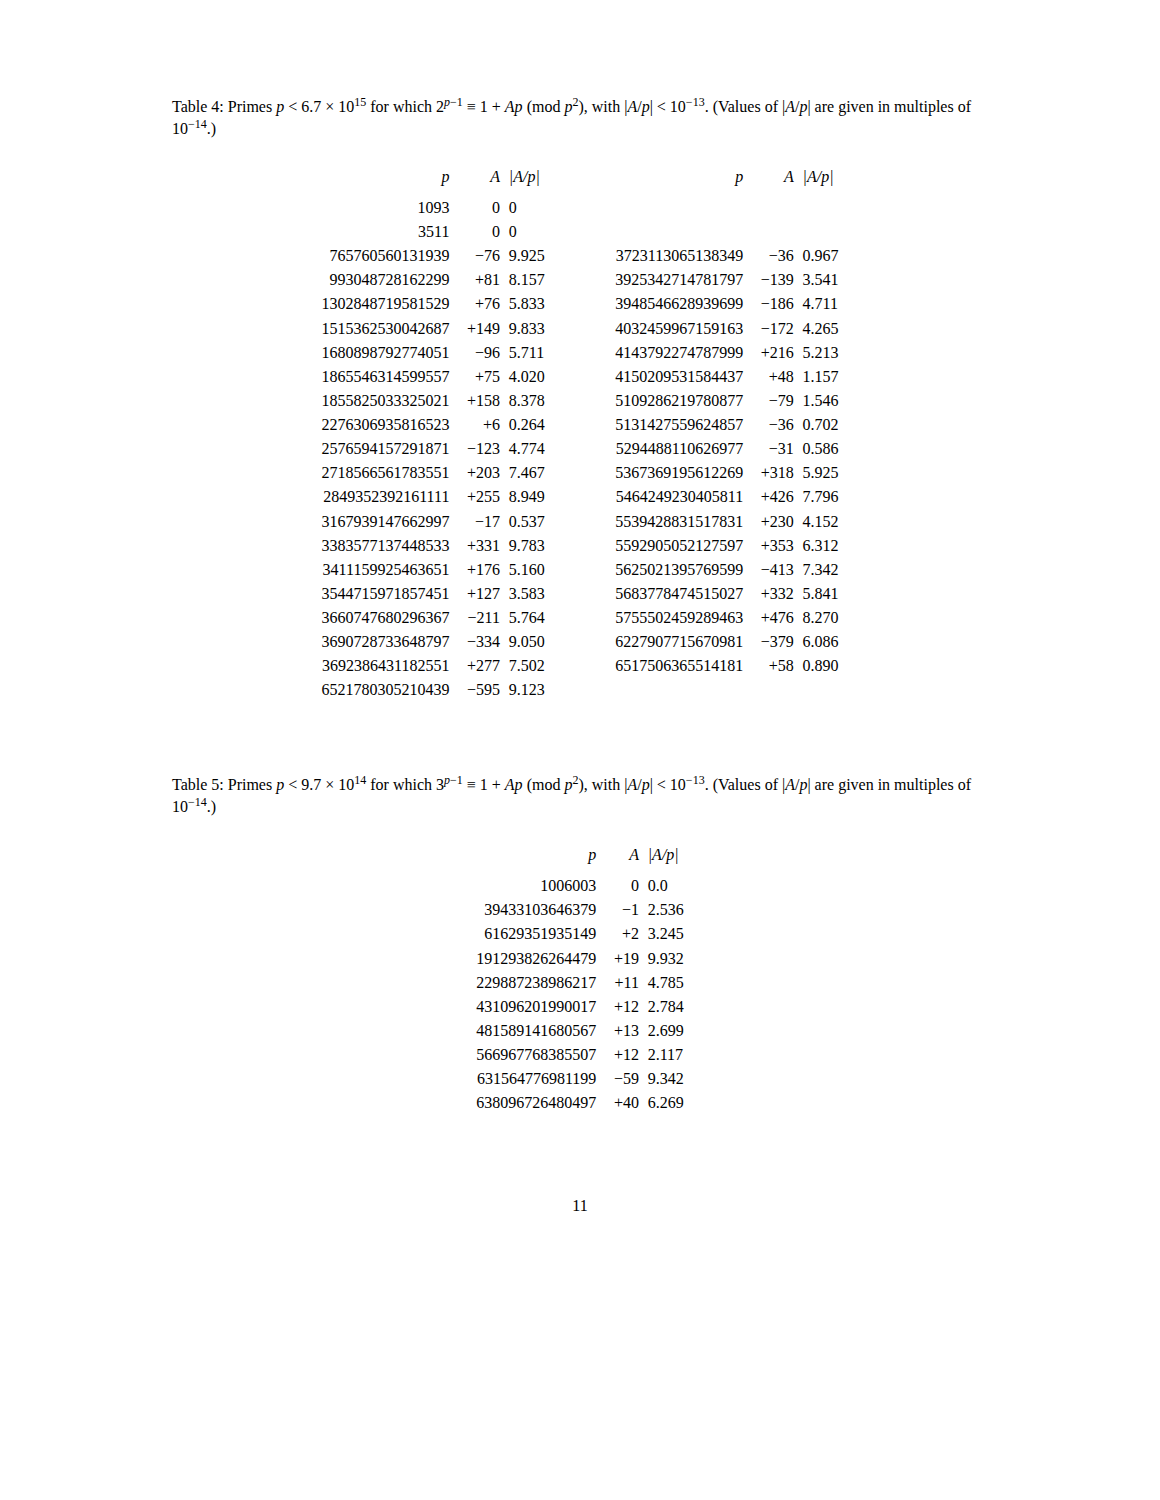Table 4: Primes p < 6.7 × 1015 for which 2p−1 ≡ 1 + Ap (mod p2), with |A/p| < 10−13. (Values of |A/p| are given in multiples of 10−14.)
| p | A | /A/p/ | | p | A | /A/p/ |
| --- | --- | --- | --- | --- | --- | --- |
| 1093 | 0 | 0 | | | | |
| 3511 | 0 | 0 | | | | |
| 765760560131939 | −76 | 9.925 | | 3723113065138349 | −36 | 0.967 |
| 993048728162299 | +81 | 8.157 | | 3925342714781797 | −139 | 3.541 |
| 1302848719581529 | +76 | 5.833 | | 3948546628939699 | −186 | 4.711 |
| 1515362530042687 | +149 | 9.833 | | 4032459967159163 | −172 | 4.265 |
| 1680898792774051 | −96 | 5.711 | | 4143792274787999 | +216 | 5.213 |
| 1865546314599557 | +75 | 4.020 | | 4150209531584437 | +48 | 1.157 |
| 1855825033325021 | +158 | 8.378 | | 5109286219780877 | −79 | 1.546 |
| 2276306935816523 | +6 | 0.264 | | 5131427559624857 | −36 | 0.702 |
| 2576594157291871 | −123 | 4.774 | | 5294488110626977 | −31 | 0.586 |
| 2718566561783551 | +203 | 7.467 | | 5367369195612269 | +318 | 5.925 |
| 2849352392161111 | +255 | 8.949 | | 5464249230405811 | +426 | 7.796 |
| 3167939147662997 | −17 | 0.537 | | 5539428831517831 | +230 | 4.152 |
| 3383577137448533 | +331 | 9.783 | | 5592905052127597 | +353 | 6.312 |
| 3411159925463651 | +176 | 5.160 | | 5625021395769599 | −413 | 7.342 |
| 3544715971857451 | +127 | 3.583 | | 5683778474515027 | +332 | 5.841 |
| 3660747680296367 | −211 | 5.764 | | 5755502459289463 | +476 | 8.270 |
| 3690728733648797 | −334 | 9.050 | | 6227907715670981 | −379 | 6.086 |
| 3692386431182551 | +277 | 7.502 | | 6517506365514181 | +58 | 0.890 |
| 6521780305210439 | −595 | 9.123 | | | | |
Table 5: Primes p < 9.7 × 1014 for which 3p−1 ≡ 1 + Ap (mod p2), with |A/p| < 10−13. (Values of |A/p| are given in multiples of 10−14.)
| p | A | /A/p/ |
| --- | --- | --- |
| 1006003 | 0 | 0.0 |
| 39433103646379 | −1 | 2.536 |
| 61629351935149 | +2 | 3.245 |
| 191293826264479 | +19 | 9.932 |
| 229887238986217 | +11 | 4.785 |
| 431096201990017 | +12 | 2.784 |
| 481589141680567 | +13 | 2.699 |
| 566967768385507 | +12 | 2.117 |
| 631564776981199 | −59 | 9.342 |
| 638096726480497 | +40 | 6.269 |
11